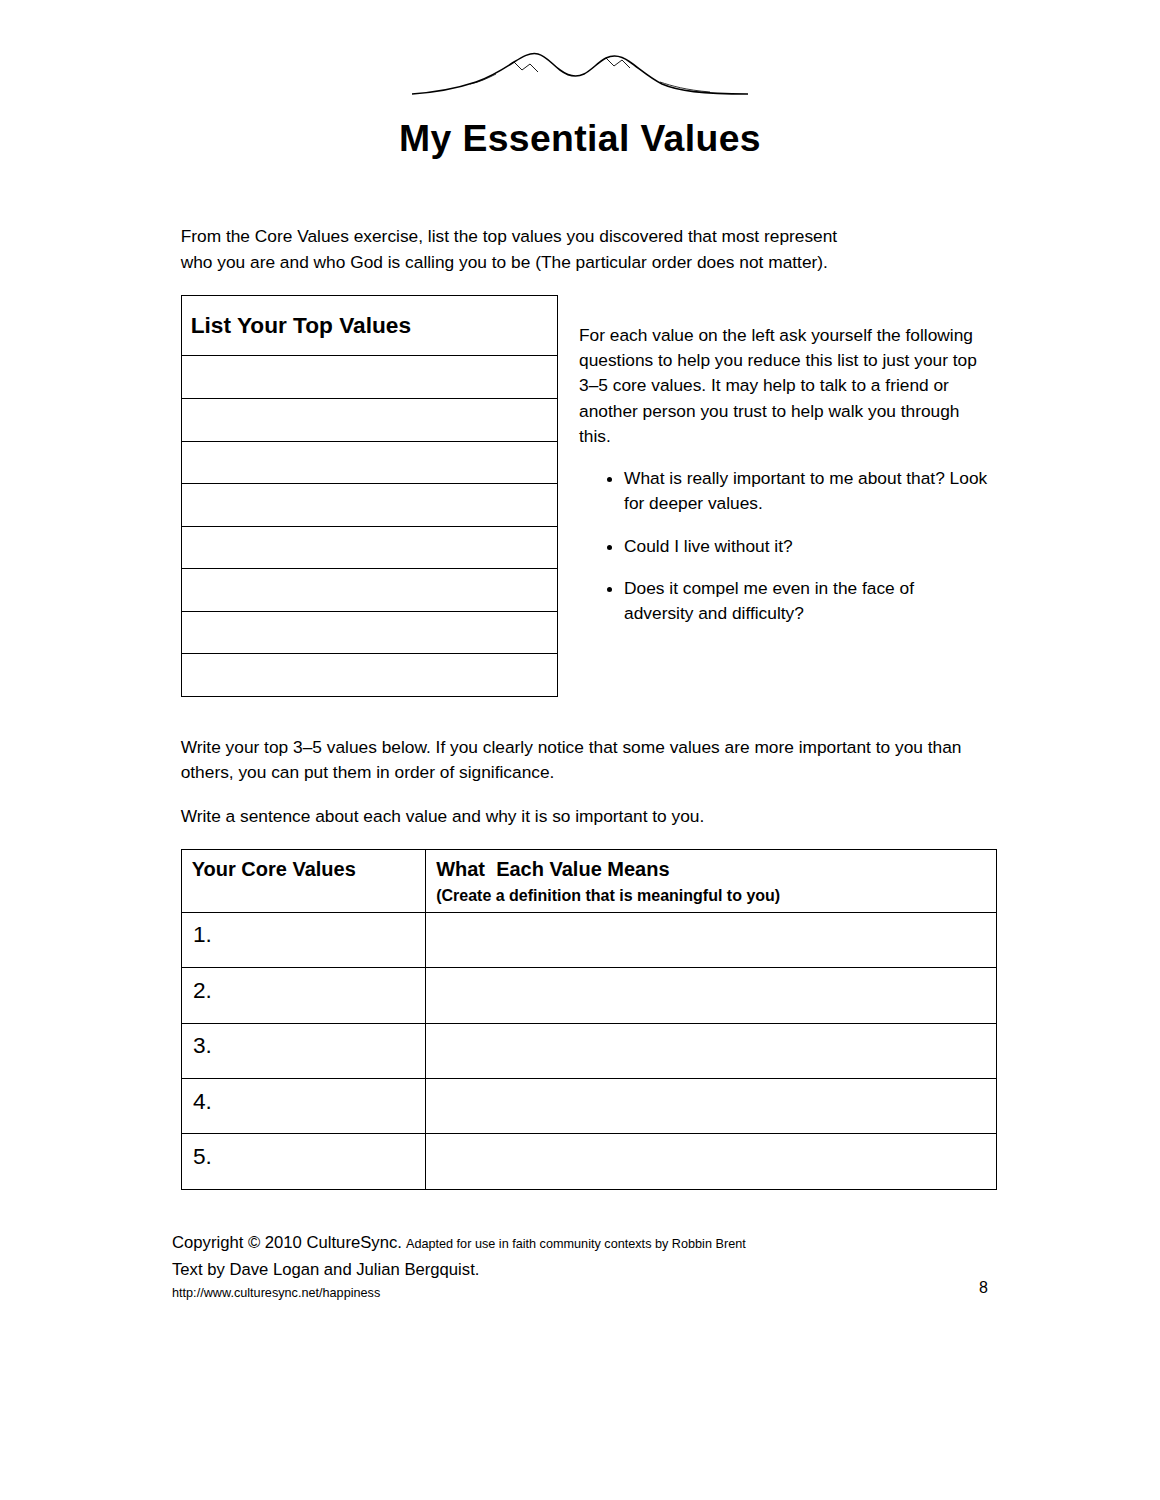My Essential Values
From the Core Values exercise, list the top values you discovered that most represent
who you are and who God is calling you to be (The particular order does not matter).
| List Your Top Values |
| --- |
For each value on the left ask yourself the following questions to help you reduce this list to just your top 3–5 core values. It may help to talk to a friend or another person you trust to help walk you through this.
What is really important to me about that? Look for deeper values.
Could I live without it?
Does it compel me even in the face of adversity and difficulty?
Write your top 3–5 values below. If you clearly notice that some values are more important to you than others, you can put them in order of significance.
Write a sentence about each value and why it is so important to you.
| Your Core Values | What Each Value Means (Create a definition that is meaningful to you) |
| --- | --- |
| 1. | |
| 2. | |
| 3. | |
| 4. | |
| 5. | |
Copyright © 2010 CultureSync. Adapted for use in faith community contexts by Robbin Brent
Text by Dave Logan and Julian Bergquist.
http://www.culturesync.net/happiness
8